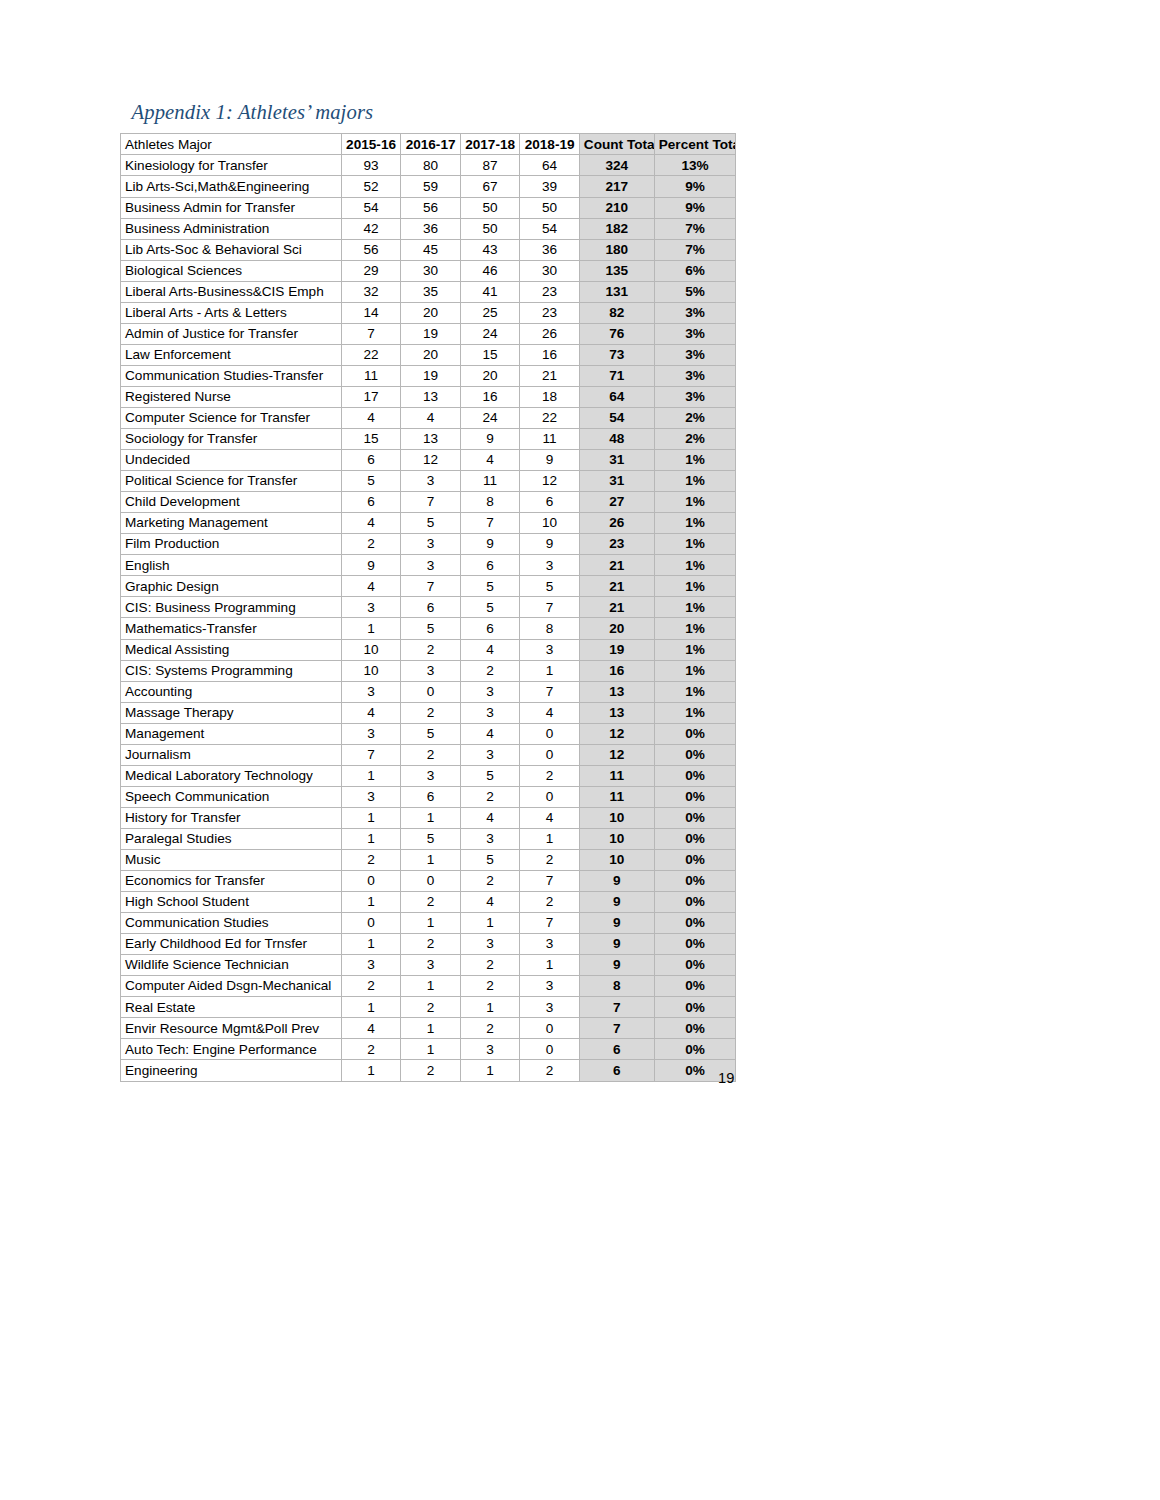Appendix 1: Athletes’ majors
| Athletes Major | 2015-16 | 2016-17 | 2017-18 | 2018-19 | Count Total | Percent Total |
| --- | --- | --- | --- | --- | --- | --- |
| Kinesiology for Transfer | 93 | 80 | 87 | 64 | 324 | 13% |
| Lib Arts-Sci,Math&Engineering | 52 | 59 | 67 | 39 | 217 | 9% |
| Business Admin for Transfer | 54 | 56 | 50 | 50 | 210 | 9% |
| Business Administration | 42 | 36 | 50 | 54 | 182 | 7% |
| Lib Arts-Soc & Behavioral Sci | 56 | 45 | 43 | 36 | 180 | 7% |
| Biological Sciences | 29 | 30 | 46 | 30 | 135 | 6% |
| Liberal Arts-Business&CIS Emph | 32 | 35 | 41 | 23 | 131 | 5% |
| Liberal Arts - Arts & Letters | 14 | 20 | 25 | 23 | 82 | 3% |
| Admin of Justice for Transfer | 7 | 19 | 24 | 26 | 76 | 3% |
| Law Enforcement | 22 | 20 | 15 | 16 | 73 | 3% |
| Communication Studies-Transfer | 11 | 19 | 20 | 21 | 71 | 3% |
| Registered Nurse | 17 | 13 | 16 | 18 | 64 | 3% |
| Computer Science for Transfer | 4 | 4 | 24 | 22 | 54 | 2% |
| Sociology for Transfer | 15 | 13 | 9 | 11 | 48 | 2% |
| Undecided | 6 | 12 | 4 | 9 | 31 | 1% |
| Political Science for Transfer | 5 | 3 | 11 | 12 | 31 | 1% |
| Child Development | 6 | 7 | 8 | 6 | 27 | 1% |
| Marketing Management | 4 | 5 | 7 | 10 | 26 | 1% |
| Film Production | 2 | 3 | 9 | 9 | 23 | 1% |
| English | 9 | 3 | 6 | 3 | 21 | 1% |
| Graphic Design | 4 | 7 | 5 | 5 | 21 | 1% |
| CIS: Business Programming | 3 | 6 | 5 | 7 | 21 | 1% |
| Mathematics-Transfer | 1 | 5 | 6 | 8 | 20 | 1% |
| Medical Assisting | 10 | 2 | 4 | 3 | 19 | 1% |
| CIS: Systems Programming | 10 | 3 | 2 | 1 | 16 | 1% |
| Accounting | 3 | 0 | 3 | 7 | 13 | 1% |
| Massage Therapy | 4 | 2 | 3 | 4 | 13 | 1% |
| Management | 3 | 5 | 4 | 0 | 12 | 0% |
| Journalism | 7 | 2 | 3 | 0 | 12 | 0% |
| Medical Laboratory Technology | 1 | 3 | 5 | 2 | 11 | 0% |
| Speech Communication | 3 | 6 | 2 | 0 | 11 | 0% |
| History for Transfer | 1 | 1 | 4 | 4 | 10 | 0% |
| Paralegal Studies | 1 | 5 | 3 | 1 | 10 | 0% |
| Music | 2 | 1 | 5 | 2 | 10 | 0% |
| Economics for Transfer | 0 | 0 | 2 | 7 | 9 | 0% |
| High School Student | 1 | 2 | 4 | 2 | 9 | 0% |
| Communication Studies | 0 | 1 | 1 | 7 | 9 | 0% |
| Early Childhood Ed for Trnsfer | 1 | 2 | 3 | 3 | 9 | 0% |
| Wildlife Science Technician | 3 | 3 | 2 | 1 | 9 | 0% |
| Computer Aided Dsgn-Mechanical | 2 | 1 | 2 | 3 | 8 | 0% |
| Real Estate | 1 | 2 | 1 | 3 | 7 | 0% |
| Envir Resource Mgmt&Poll Prev | 4 | 1 | 2 | 0 | 7 | 0% |
| Auto Tech: Engine Performance | 2 | 1 | 3 | 0 | 6 | 0% |
| Engineering | 1 | 2 | 1 | 2 | 6 | 0% |
19